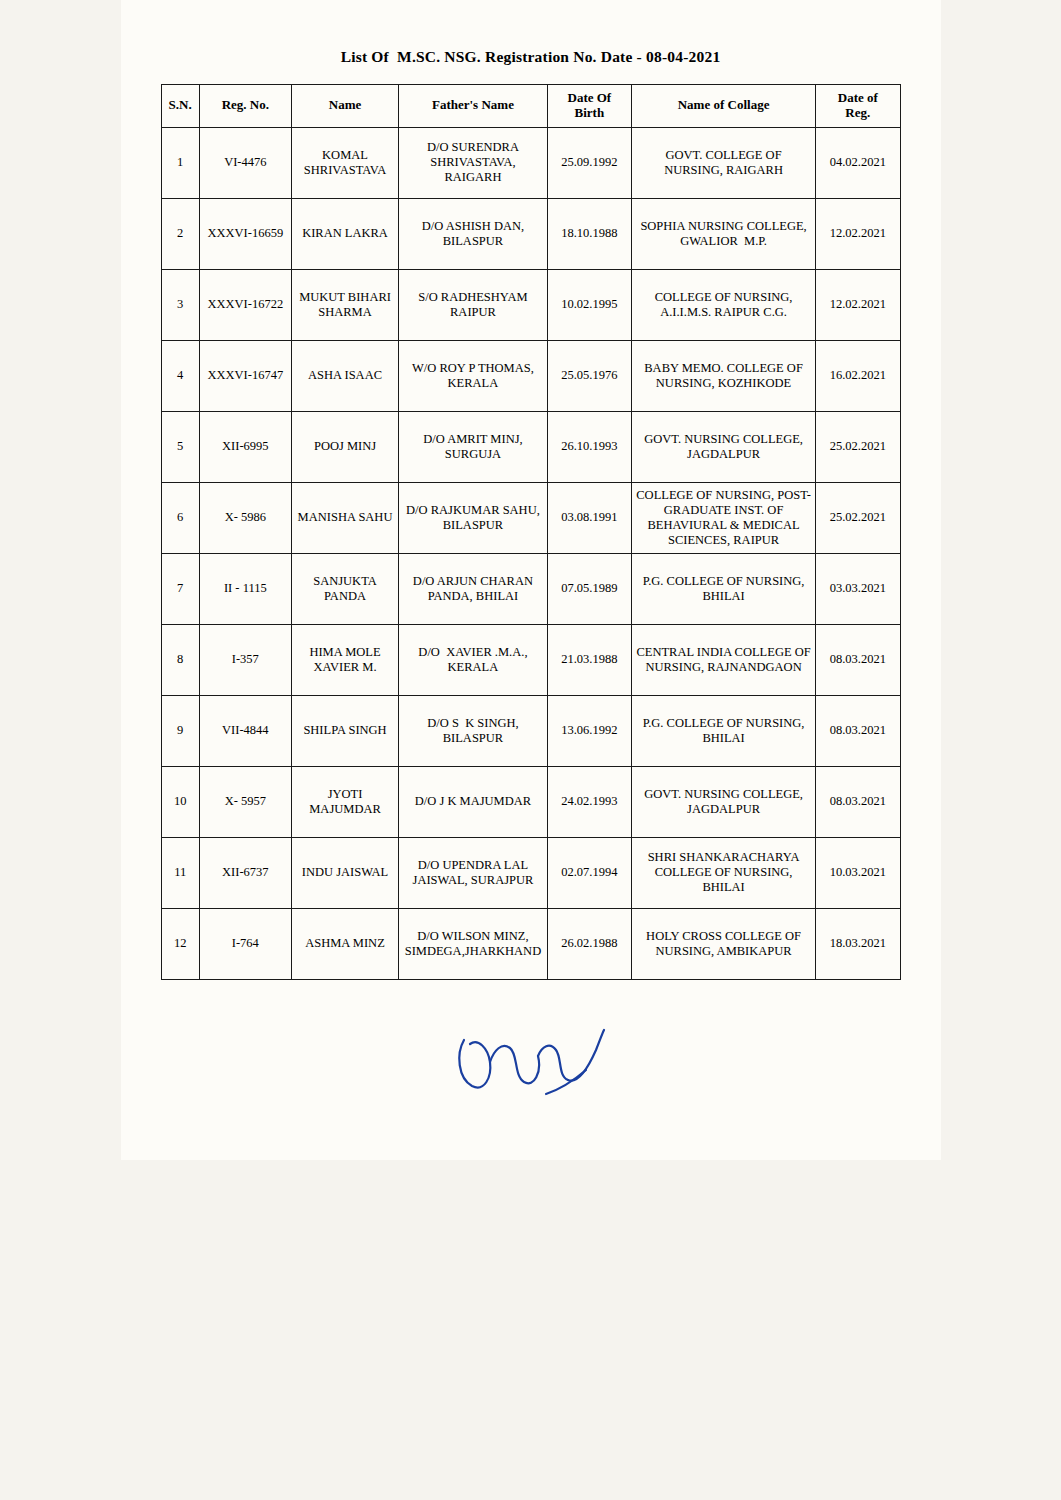List Of M.SC. NSG. Registration No. Date - 08-04-2021
| S.N. | Reg. No. | Name | Father's Name | Date Of Birth | Name of Collage | Date of Reg. |
| --- | --- | --- | --- | --- | --- | --- |
| 1 | VI-4476 | KOMAL SHRIVASTAVA | D/O SURENDRA SHRIVASTAVA, RAIGARH | 25.09.1992 | GOVT. COLLEGE OF NURSING, RAIGARH | 04.02.2021 |
| 2 | XXXVI-16659 | KIRAN LAKRA | D/O ASHISH DAN, BILASPUR | 18.10.1988 | SOPHIA NURSING COLLEGE, GWALIOR M.P. | 12.02.2021 |
| 3 | XXXVI-16722 | MUKUT BIHARI SHARMA | S/O RADHESHYAM RAIPUR | 10.02.1995 | COLLEGE OF NURSING, A.I.I.M.S. RAIPUR C.G. | 12.02.2021 |
| 4 | XXXVI-16747 | ASHA ISAAC | W/O ROY P THOMAS, KERALA | 25.05.1976 | BABY MEMO. COLLEGE OF NURSING, KOZHIKODE | 16.02.2021 |
| 5 | XII-6995 | POOJ MINJ | D/O AMRIT MINJ, SURGUJA | 26.10.1993 | GOVT. NURSING COLLEGE, JAGDALPUR | 25.02.2021 |
| 6 | X- 5986 | MANISHA SAHU | D/O RAJKUMAR SAHU, BILASPUR | 03.08.1991 | COLLEGE OF NURSING, POST-GRADUATE INST. OF BEHAVIURAL & MEDICAL SCIENCES, RAIPUR | 25.02.2021 |
| 7 | II - 1115 | SANJUKTA PANDA | D/O ARJUN CHARAN PANDA, BHILAI | 07.05.1989 | P.G. COLLEGE OF NURSING, BHILAI | 03.03.2021 |
| 8 | I-357 | HIMA MOLE XAVIER M. | D/O XAVIER .M.A., KERALA | 21.03.1988 | CENTRAL INDIA COLLEGE OF NURSING, RAJNANDGAON | 08.03.2021 |
| 9 | VII-4844 | SHILPA SINGH | D/O S K SINGH, BILASPUR | 13.06.1992 | P.G. COLLEGE OF NURSING, BHILAI | 08.03.2021 |
| 10 | X- 5957 | JYOTI MAJUMDAR | D/O J K MAJUMDAR | 24.02.1993 | GOVT. NURSING COLLEGE, JAGDALPUR | 08.03.2021 |
| 11 | XII-6737 | INDU JAISWAL | D/O UPENDRA LAL JAISWAL, SURAJPUR | 02.07.1994 | SHRI SHANKARACHARYA COLLEGE OF NURSING, BHILAI | 10.03.2021 |
| 12 | I-764 | ASHMA MINZ | D/O WILSON MINZ, SIMDEGA,JHARKHAND | 26.02.1988 | HOLY CROSS COLLEGE OF NURSING, AMBIKAPUR | 18.03.2021 |